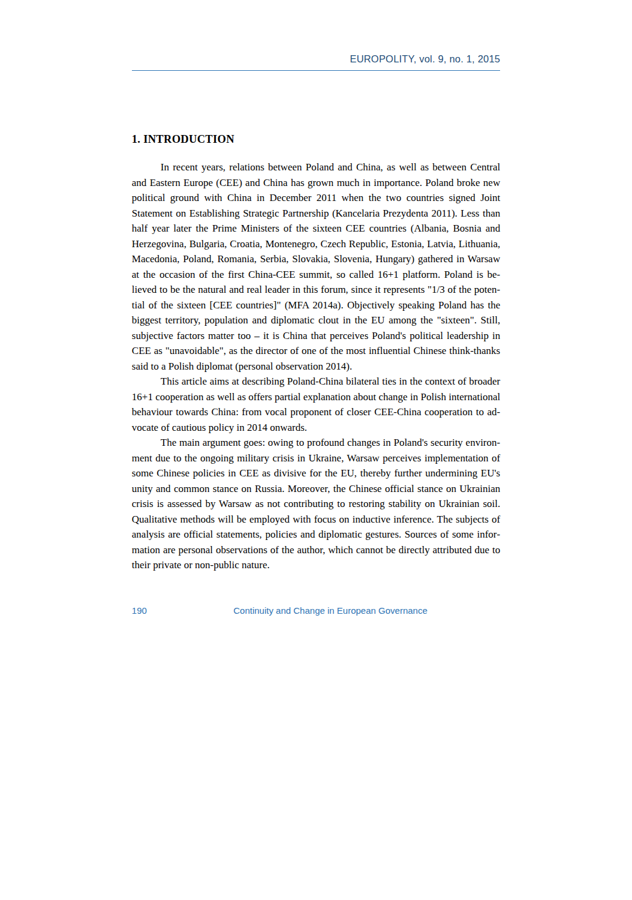EUROPOLITY, vol. 9, no. 1, 2015
1. INTRODUCTION
In recent years, relations between Poland and China, as well as between Central and Eastern Europe (CEE) and China has grown much in importance. Poland broke new political ground with China in December 2011 when the two countries signed Joint Statement on Establishing Strategic Partnership (Kancelaria Prezydenta 2011). Less than half year later the Prime Ministers of the sixteen CEE countries (Albania, Bosnia and Herzegovina, Bulgaria, Croatia, Montenegro, Czech Republic, Estonia, Latvia, Lithuania, Macedonia, Poland, Romania, Serbia, Slovakia, Slovenia, Hungary) gathered in Warsaw at the occasion of the first China-CEE summit, so called 16+1 platform. Poland is believed to be the natural and real leader in this forum, since it represents "1/3 of the potential of the sixteen [CEE countries]" (MFA 2014a). Objectively speaking Poland has the biggest territory, population and diplomatic clout in the EU among the "sixteen". Still, subjective factors matter too – it is China that perceives Poland's political leadership in CEE as "unavoidable", as the director of one of the most influential Chinese think-thanks said to a Polish diplomat (personal observation 2014).
This article aims at describing Poland-China bilateral ties in the context of broader 16+1 cooperation as well as offers partial explanation about change in Polish international behaviour towards China: from vocal proponent of closer CEE-China cooperation to advocate of cautious policy in 2014 onwards.
The main argument goes: owing to profound changes in Poland's security environment due to the ongoing military crisis in Ukraine, Warsaw perceives implementation of some Chinese policies in CEE as divisive for the EU, thereby further undermining EU's unity and common stance on Russia. Moreover, the Chinese official stance on Ukrainian crisis is assessed by Warsaw as not contributing to restoring stability on Ukrainian soil. Qualitative methods will be employed with focus on inductive inference. The subjects of analysis are official statements, policies and diplomatic gestures. Sources of some information are personal observations of the author, which cannot be directly attributed due to their private or non-public nature.
190
Continuity and Change in European Governance